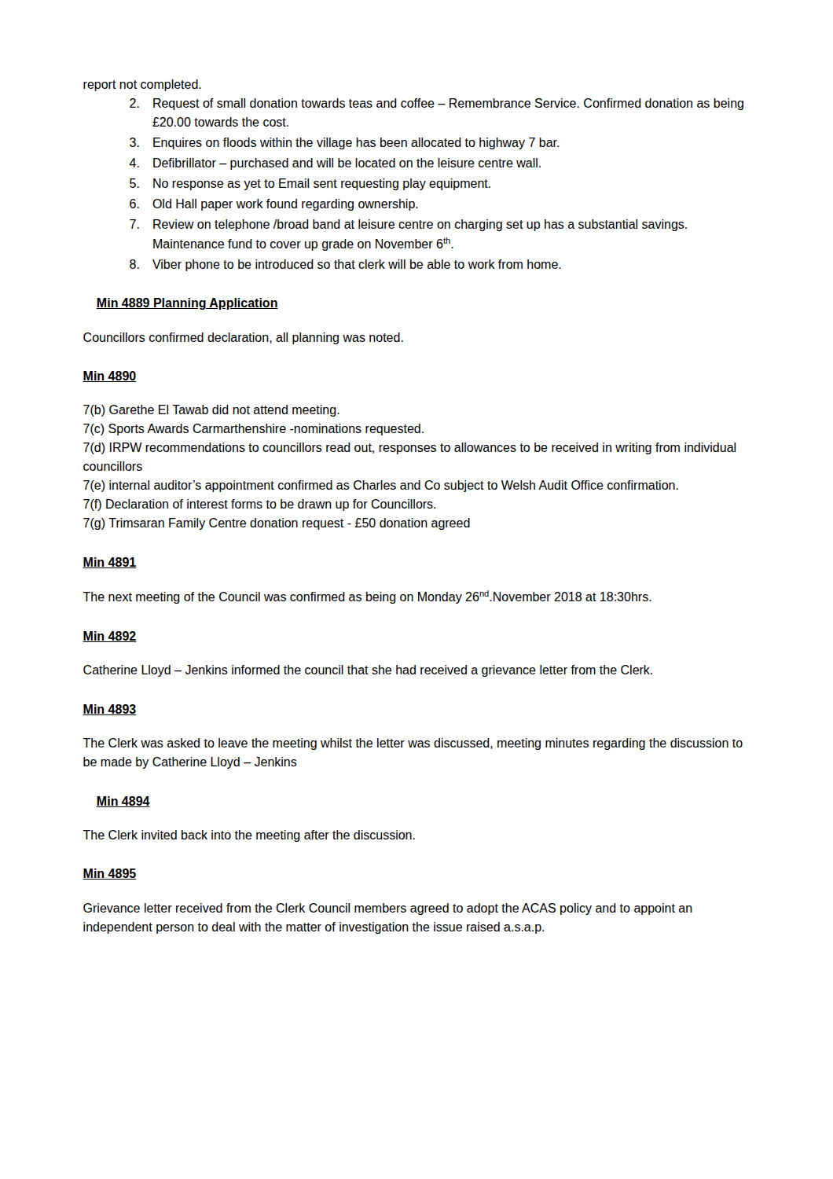report not completed.
Request of small donation towards teas and coffee – Remembrance Service. Confirmed donation as being £20.00 towards the cost.
Enquires on floods within the village has been allocated to highway 7 bar.
Defibrillator – purchased and will be located on the leisure centre wall.
No response as yet to Email sent requesting play equipment.
Old Hall paper work found regarding ownership.
Review on telephone /broad band at leisure centre on charging set up has a substantial savings. Maintenance fund to cover up grade on November 6th.
Viber phone to be introduced so that clerk will be able to work from home.
Min 4889 Planning Application
Councillors confirmed declaration, all planning was noted.
Min 4890
7(b) Garethe El Tawab did not attend meeting.
7(c) Sports Awards Carmarthenshire -nominations requested.
7(d) IRPW recommendations to councillors read out, responses to allowances to be received in writing from individual councillors
7(e) internal auditor’s appointment confirmed as Charles and Co subject to Welsh Audit Office confirmation.
7(f) Declaration of interest forms to be drawn up for Councillors.
7(g) Trimsaran Family Centre donation request - £50 donation agreed
Min 4891
The next meeting of the Council was confirmed as being on Monday 26nd.November 2018 at 18:30hrs.
Min 4892
Catherine Lloyd – Jenkins informed the council that she had received a grievance letter from the Clerk.
Min 4893
The Clerk was asked to leave the meeting whilst the letter was discussed, meeting minutes regarding the discussion to be made by Catherine Lloyd – Jenkins
Min 4894
The Clerk invited back into the meeting after the discussion.
Min 4895
Grievance letter received from the Clerk Council members agreed to adopt the ACAS policy and to appoint an independent person to deal with the matter of investigation the issue raised a.s.a.p.